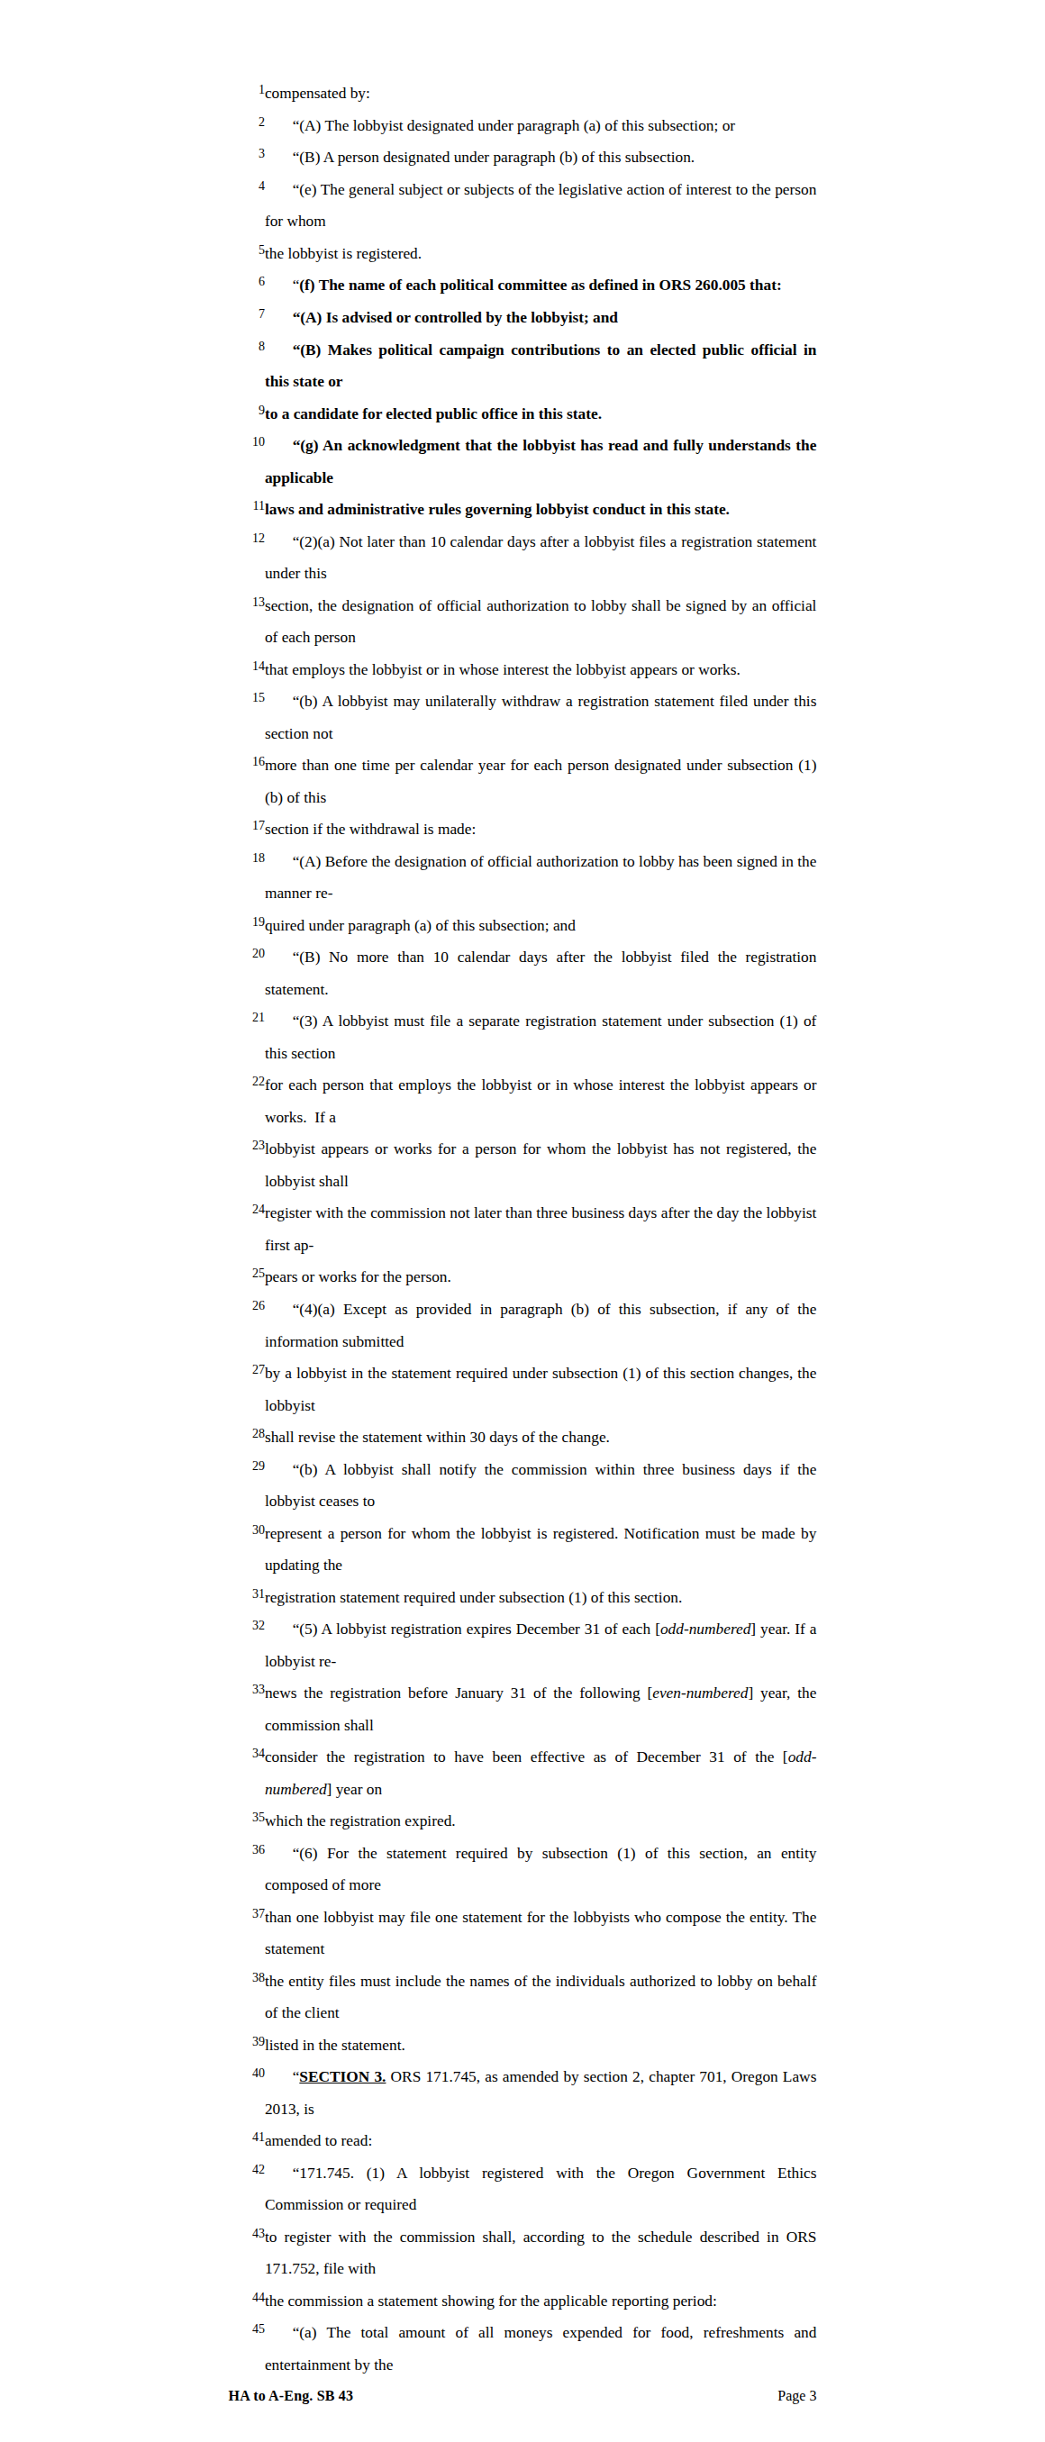| 1 | compensated by: |
| 2 | “(A) The lobbyist designated under paragraph (a) of this subsection; or |
| 3 | “(B) A person designated under paragraph (b) of this subsection. |
| 4 | “(e) The general subject or subjects of the legislative action of interest to the person for whom |
| 5 | the lobbyist is registered. |
| 6 | “ (f) The name of each political committee as defined in ORS 260.005 that: |
| 7 | “(A) Is advised or controlled by the lobbyist; and |
| 8 | “(B) Makes political campaign contributions to an elected public official in this state or |
| 9 | to a candidate for elected public office in this state. |
| 10 | “(g) An acknowledgment that the lobbyist has read and fully understands the applicable |
| 11 | laws and administrative rules governing lobbyist conduct in this state. |
| 12 | “(2)(a) Not later than 10 calendar days after a lobbyist files a registration statement under this |
| 13 | section, the designation of official authorization to lobby shall be signed by an official of each person |
| 14 | that employs the lobbyist or in whose interest the lobbyist appears or works. |
| 15 | “(b) A lobbyist may unilaterally withdraw a registration statement filed under this section not |
| 16 | more than one time per calendar year for each person designated under subsection (1)(b) of this |
| 17 | section if the withdrawal is made: |
| 18 | “(A) Before the designation of official authorization to lobby has been signed in the manner re- |
| 19 | quired under paragraph (a) of this subsection; and |
| 20 | “(B) No more than 10 calendar days after the lobbyist filed the registration statement. |
| 21 | “(3) A lobbyist must file a separate registration statement under subsection (1) of this section |
| 22 | for each person that employs the lobbyist or in whose interest the lobbyist appears or works. If a |
| 23 | lobbyist appears or works for a person for whom the lobbyist has not registered, the lobbyist shall |
| 24 | register with the commission not later than three business days after the day the lobbyist first ap- |
| 25 | pears or works for the person. |
| 26 | “(4)(a) Except as provided in paragraph (b) of this subsection, if any of the information submitted |
| 27 | by a lobbyist in the statement required under subsection (1) of this section changes, the lobbyist |
| 28 | shall revise the statement within 30 days of the change. |
| 29 | “(b) A lobbyist shall notify the commission within three business days if the lobbyist ceases to |
| 30 | represent a person for whom the lobbyist is registered. Notification must be made by updating the |
| 31 | registration statement required under subsection (1) of this section. |
| 32 | “(5) A lobbyist registration expires December 31 of each [ odd-numbered ] year. If a lobbyist re- |
| 33 | news the registration before January 31 of the following [ even-numbered ] year, the commission shall |
| 34 | consider the registration to have been effective as of December 31 of the [ odd-numbered ] year on |
| 35 | which the registration expired. |
| 36 | “(6) For the statement required by subsection (1) of this section, an entity composed of more |
| 37 | than one lobbyist may file one statement for the lobbyists who compose the entity. The statement |
| 38 | the entity files must include the names of the individuals authorized to lobby on behalf of the client |
| 39 | listed in the statement. |
| 40 | “ SECTION 3. ORS 171.745, as amended by section 2, chapter 701, Oregon Laws 2013, is |
| 41 | amended to read: |
| 42 | “171.745. (1) A lobbyist registered with the Oregon Government Ethics Commission or required |
| 43 | to register with the commission shall, according to the schedule described in ORS 171.752, file with |
| 44 | the commission a statement showing for the applicable reporting period: |
| 45 | “(a) The total amount of all moneys expended for food, refreshments and entertainment by the |
HA to A-Eng. SB 43 Page 3